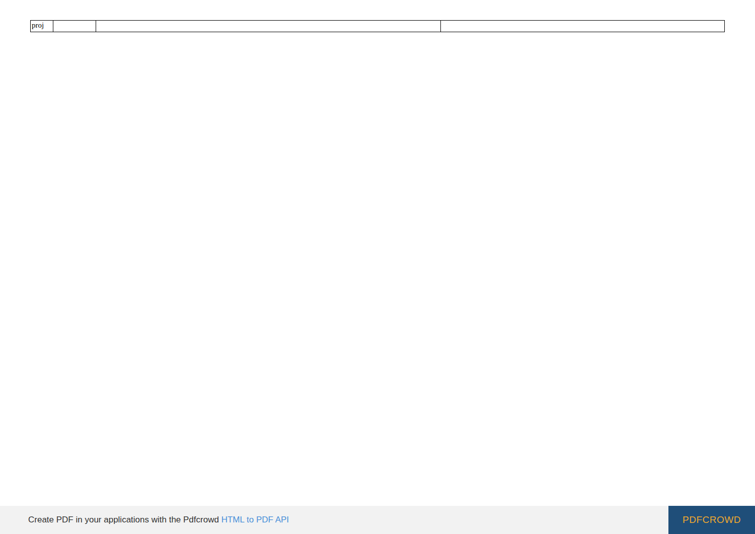| proj | | | |
Create PDF in your applications with the Pdfcrowd HTML to PDF API
PDFCROWD